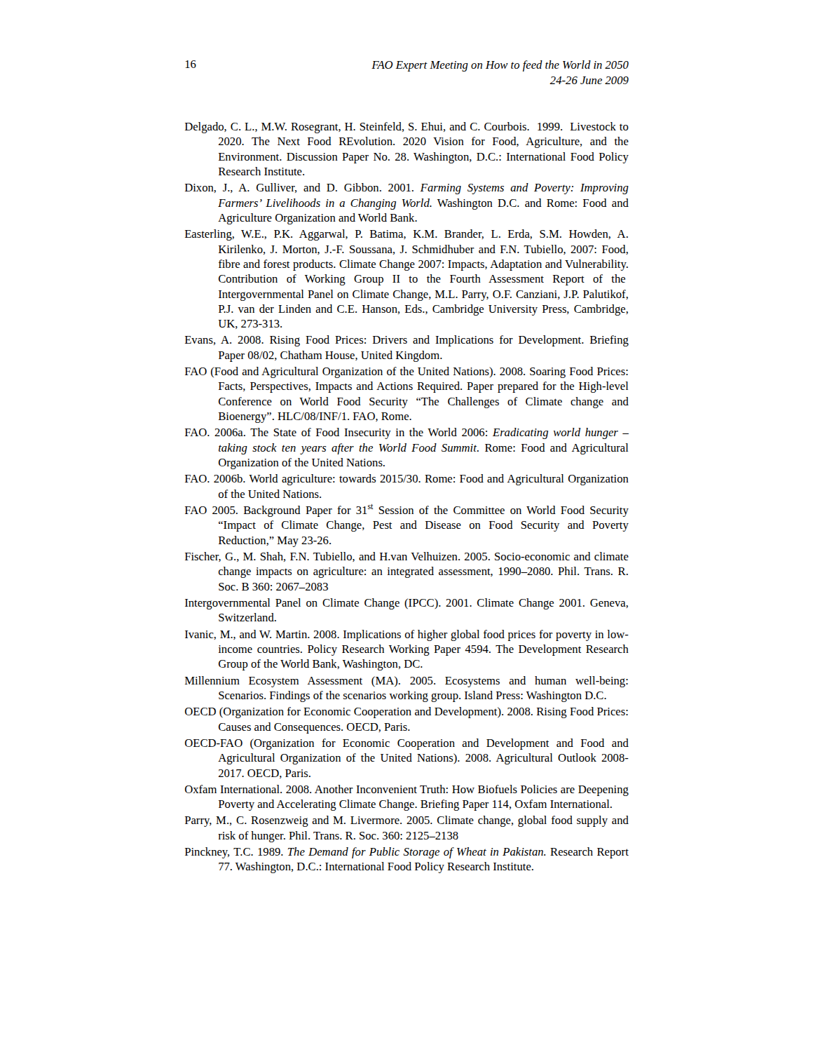16
FAO Expert Meeting on How to feed the World in 2050
24-26 June 2009
Delgado, C. L., M.W. Rosegrant, H. Steinfeld, S. Ehui, and C. Courbois. 1999. Livestock to 2020. The Next Food REvolution. 2020 Vision for Food, Agriculture, and the Environment. Discussion Paper No. 28. Washington, D.C.: International Food Policy Research Institute.
Dixon, J., A. Gulliver, and D. Gibbon. 2001. Farming Systems and Poverty: Improving Farmers’ Livelihoods in a Changing World. Washington D.C. and Rome: Food and Agriculture Organization and World Bank.
Easterling, W.E., P.K. Aggarwal, P. Batima, K.M. Brander, L. Erda, S.M. Howden, A. Kirilenko, J. Morton, J.-F. Soussana, J. Schmidhuber and F.N. Tubiello, 2007: Food, fibre and forest products. Climate Change 2007: Impacts, Adaptation and Vulnerability. Contribution of Working Group II to the Fourth Assessment Report of the Intergovernmental Panel on Climate Change, M.L. Parry, O.F. Canziani, J.P. Palutikof, P.J. van der Linden and C.E. Hanson, Eds., Cambridge University Press, Cambridge, UK, 273-313.
Evans, A. 2008. Rising Food Prices: Drivers and Implications for Development. Briefing Paper 08/02, Chatham House, United Kingdom.
FAO (Food and Agricultural Organization of the United Nations). 2008. Soaring Food Prices: Facts, Perspectives, Impacts and Actions Required. Paper prepared for the High-level Conference on World Food Security “The Challenges of Climate change and Bioenergy”. HLC/08/INF/1. FAO, Rome.
FAO. 2006a. The State of Food Insecurity in the World 2006: Eradicating world hunger – taking stock ten years after the World Food Summit. Rome: Food and Agricultural Organization of the United Nations.
FAO. 2006b. World agriculture: towards 2015/30. Rome: Food and Agricultural Organization of the United Nations.
FAO 2005. Background Paper for 31st Session of the Committee on World Food Security “Impact of Climate Change, Pest and Disease on Food Security and Poverty Reduction,” May 23-26.
Fischer, G., M. Shah, F.N. Tubiello, and H.van Velhuizen. 2005. Socio-economic and climate change impacts on agriculture: an integrated assessment, 1990–2080. Phil. Trans. R. Soc. B 360: 2067–2083
Intergovernmental Panel on Climate Change (IPCC). 2001. Climate Change 2001. Geneva, Switzerland.
Ivanic, M., and W. Martin. 2008. Implications of higher global food prices for poverty in low-income countries. Policy Research Working Paper 4594. The Development Research Group of the World Bank, Washington, DC.
Millennium Ecosystem Assessment (MA). 2005. Ecosystems and human well-being: Scenarios. Findings of the scenarios working group. Island Press: Washington D.C.
OECD (Organization for Economic Cooperation and Development). 2008. Rising Food Prices: Causes and Consequences. OECD, Paris.
OECD-FAO (Organization for Economic Cooperation and Development and Food and Agricultural Organization of the United Nations). 2008. Agricultural Outlook 2008-2017. OECD, Paris.
Oxfam International. 2008. Another Inconvenient Truth: How Biofuels Policies are Deepening Poverty and Accelerating Climate Change. Briefing Paper 114, Oxfam International.
Parry, M., C. Rosenzweig and M. Livermore. 2005. Climate change, global food supply and risk of hunger. Phil. Trans. R. Soc. 360: 2125–2138
Pinckney, T.C. 1989. The Demand for Public Storage of Wheat in Pakistan. Research Report 77. Washington, D.C.: International Food Policy Research Institute.